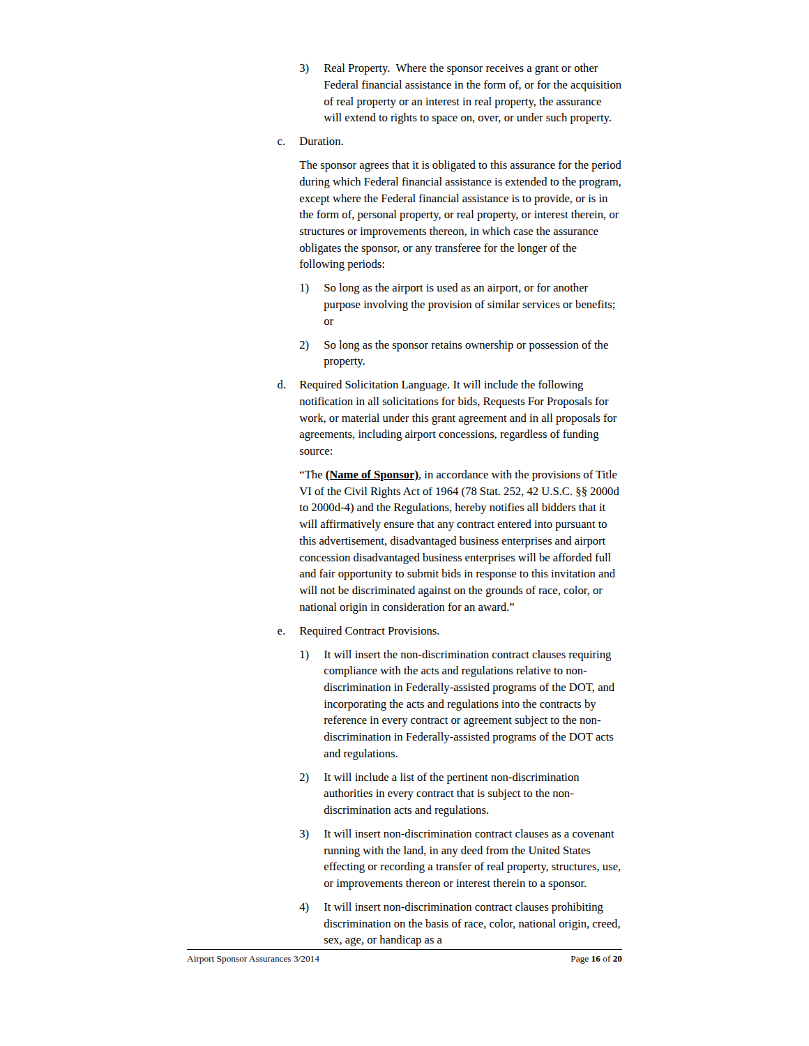3)
Real Property. Where the sponsor receives a grant or other Federal financial assistance in the form of, or for the acquisition of real property or an interest in real property, the assurance will extend to rights to space on, over, or under such property.
c.
Duration.
The sponsor agrees that it is obligated to this assurance for the period during which Federal financial assistance is extended to the program, except where the Federal financial assistance is to provide, or is in the form of, personal property, or real property, or interest therein, or structures or improvements thereon, in which case the assurance obligates the sponsor, or any transferee for the longer of the following periods:
1)
So long as the airport is used as an airport, or for another purpose involving the provision of similar services or benefits; or
2)
So long as the sponsor retains ownership or possession of the property.
d.
Required Solicitation Language. It will include the following notification in all solicitations for bids, Requests For Proposals for work, or material under this grant agreement and in all proposals for agreements, including airport concessions, regardless of funding source:
“The (Name of Sponsor), in accordance with the provisions of Title VI of the Civil Rights Act of 1964 (78 Stat. 252, 42 U.S.C. §§ 2000d to 2000d-4) and the Regulations, hereby notifies all bidders that it will affirmatively ensure that any contract entered into pursuant to this advertisement, disadvantaged business enterprises and airport concession disadvantaged business enterprises will be afforded full and fair opportunity to submit bids in response to this invitation and will not be discriminated against on the grounds of race, color, or national origin in consideration for an award.”
e.
Required Contract Provisions.
1)
It will insert the non-discrimination contract clauses requiring compliance with the acts and regulations relative to non-discrimination in Federally-assisted programs of the DOT, and incorporating the acts and regulations into the contracts by reference in every contract or agreement subject to the non-discrimination in Federally-assisted programs of the DOT acts and regulations.
2)
It will include a list of the pertinent non-discrimination authorities in every contract that is subject to the non-discrimination acts and regulations.
3)
It will insert non-discrimination contract clauses as a covenant running with the land, in any deed from the United States effecting or recording a transfer of real property, structures, use, or improvements thereon or interest therein to a sponsor.
4)
It will insert non-discrimination contract clauses prohibiting discrimination on the basis of race, color, national origin, creed, sex, age, or handicap as a
Airport Sponsor Assurances 3/2014
Page 16 of 20